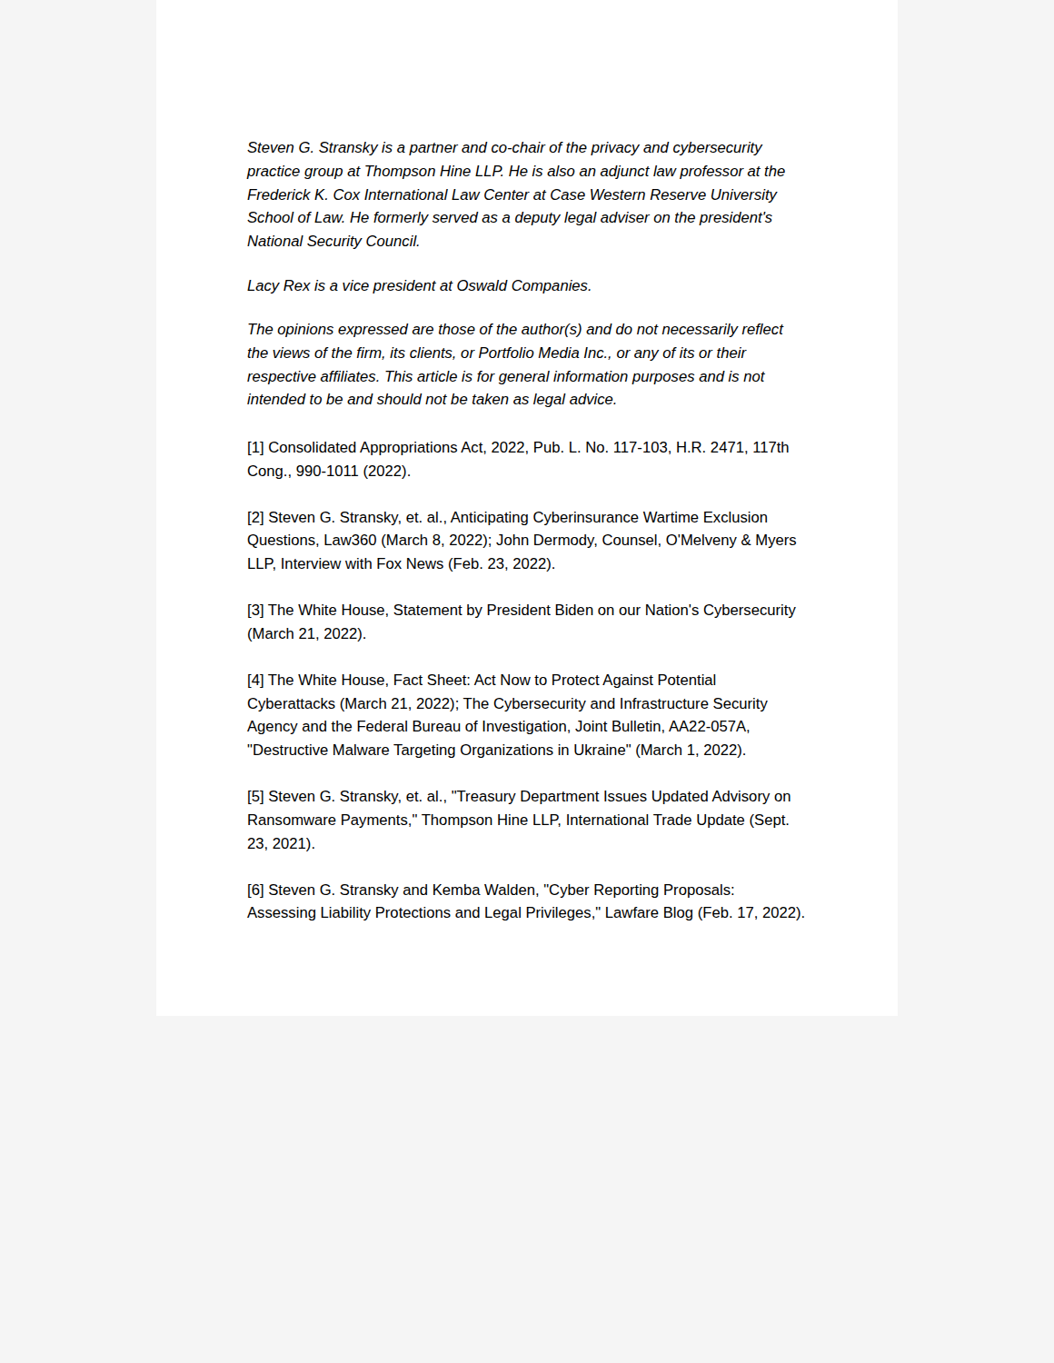Steven G. Stransky is a partner and co-chair of the privacy and cybersecurity practice group at Thompson Hine LLP. He is also an adjunct law professor at the Frederick K. Cox International Law Center at Case Western Reserve University School of Law. He formerly served as a deputy legal adviser on the president's National Security Council.
Lacy Rex is a vice president at Oswald Companies.
The opinions expressed are those of the author(s) and do not necessarily reflect the views of the firm, its clients, or Portfolio Media Inc., or any of its or their respective affiliates. This article is for general information purposes and is not intended to be and should not be taken as legal advice.
[1] Consolidated Appropriations Act, 2022, Pub. L. No. 117-103, H.R. 2471, 117th Cong., 990-1011 (2022).
[2] Steven G. Stransky, et. al., Anticipating Cyberinsurance Wartime Exclusion Questions, Law360 (March 8, 2022); John Dermody, Counsel, O'Melveny & Myers LLP, Interview with Fox News (Feb. 23, 2022).
[3] The White House, Statement by President Biden on our Nation's Cybersecurity (March 21, 2022).
[4] The White House, Fact Sheet: Act Now to Protect Against Potential Cyberattacks (March 21, 2022); The Cybersecurity and Infrastructure Security Agency and the Federal Bureau of Investigation, Joint Bulletin, AA22-057A, "Destructive Malware Targeting Organizations in Ukraine" (March 1, 2022).
[5] Steven G. Stransky, et. al., "Treasury Department Issues Updated Advisory on Ransomware Payments," Thompson Hine LLP, International Trade Update (Sept. 23, 2021).
[6] Steven G. Stransky and Kemba Walden, "Cyber Reporting Proposals: Assessing Liability Protections and Legal Privileges," Lawfare Blog (Feb. 17, 2022).